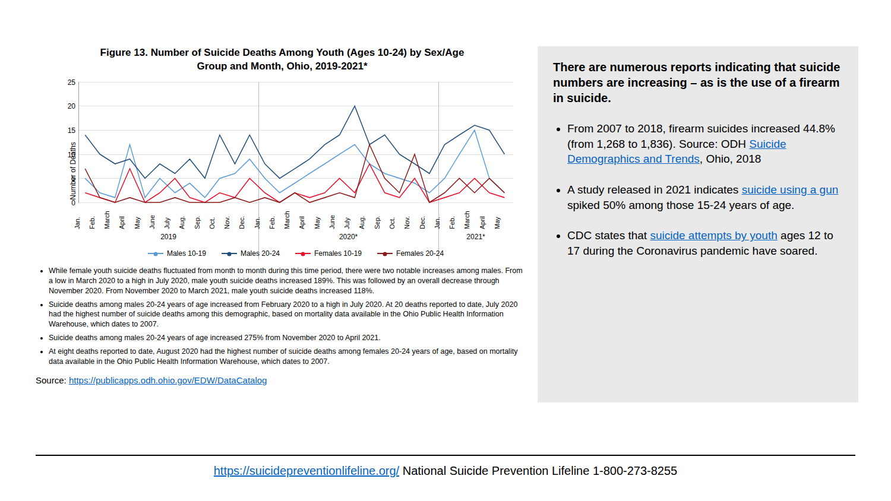Figure 13. Number of Suicide Deaths Among Youth (Ages 10-24) by Sex/Age
Group and Month, Ohio, 2019-2021*
Number of Deaths
25
20
15
10
5
0
Jan. Feb. March April May June July Aug. Sep. Oct. Nov. Dec. Jan. Feb. March April May June July Aug. Sep. Oct. Nov. Dec. Jan. Feb. March April May
2019 2020* 2021*
Males 10-19 Males 20-24 Females 10-19 Females 20-24
While female youth suicide deaths fluctuated from month to month during this time period, there were two notable increases among males. From a low in March 2020 to a high in July 2020, male youth suicide deaths increased 189%. This was followed by an overall decrease through November 2020. From November 2020 to March 2021, male youth suicide deaths increased 118%.
Suicide deaths among males 20-24 years of age increased from February 2020 to a high in July 2020. At 20 deaths reported to date, July 2020 had the highest number of suicide deaths among this demographic, based on mortality data available in the Ohio Public Health Information Warehouse, which dates to 2007.
Suicide deaths among males 20-24 years of age increased 275% from November 2020 to April 2021.
At eight deaths reported to date, August 2020 had the highest number of suicide deaths among females 20-24 years of age, based on mortality data available in the Ohio Public Health Information Warehouse, which dates to 2007.
Source: https://publicapps.odh.ohio.gov/EDW/DataCatalog
There are numerous reports indicating that suicide numbers are increasing – as is the use of a firearm in suicide.
From 2007 to 2018, firearm suicides increased 44.8% (from 1,268 to 1,836). Source: ODH Suicide Demographics and Trends, Ohio, 2018
A study released in 2021 indicates suicide using a gun spiked 50% among those 15-24 years of age.
CDC states that suicide attempts by youth ages 12 to 17 during the Coronavirus pandemic have soared.
https://suicidepreventionlifeline.org/ National Suicide Prevention Lifeline 1-800-273-8255